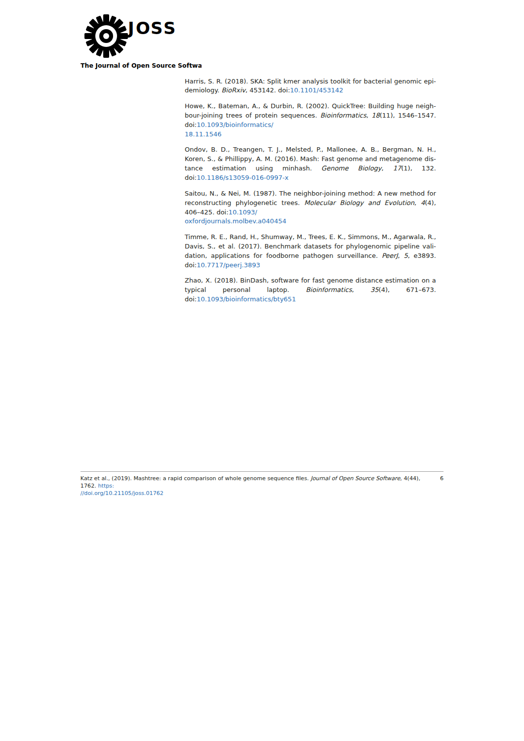J O S S The Journal of Open Source Software
Harris, S. R. (2018). SKA: Split kmer analysis toolkit for bacterial genomic epidemiology. BioRxiv, 453142. doi:10.1101/453142
Howe, K., Bateman, A., & Durbin, R. (2002). QuickTree: Building huge neighbour-joining trees of protein sequences. Bioinformatics, 18(11), 1546–1547. doi:10.1093/bioinformatics/
18.11.1546
Ondov, B. D., Treangen, T. J., Melsted, P., Mallonee, A. B., Bergman, N. H., Koren, S., & Phillippy, A. M. (2016). Mash: Fast genome and metagenome distance estimation using minhash. Genome Biology, 17(1), 132. doi:10.1186/s13059-016-0997-x
Saitou, N., & Nei, M. (1987). The neighbor-joining method: A new method for reconstructing phylogenetic trees. Molecular Biology and Evolution, 4(4), 406–425. doi:10.1093/
oxfordjournals.molbev.a040454
Timme, R. E., Rand, H., Shumway, M., Trees, E. K., Simmons, M., Agarwala, R., Davis, S., et al. (2017). Benchmark datasets for phylogenomic pipeline validation, applications for foodborne pathogen surveillance. PeerJ, 5, e3893. doi:10.7717/peerj.3893
Zhao, X. (2018). BinDash, software for fast genome distance estimation on a typical personal laptop. Bioinformatics, 35(4), 671–673. doi:10.1093/bioinformatics/bty651
6 Katz et al., (2019). Mashtree: a rapid comparison of whole genome sequence files. Journal of Open Source Software, 4(44), 1762. https:
//doi.org/10.21105/joss.01762